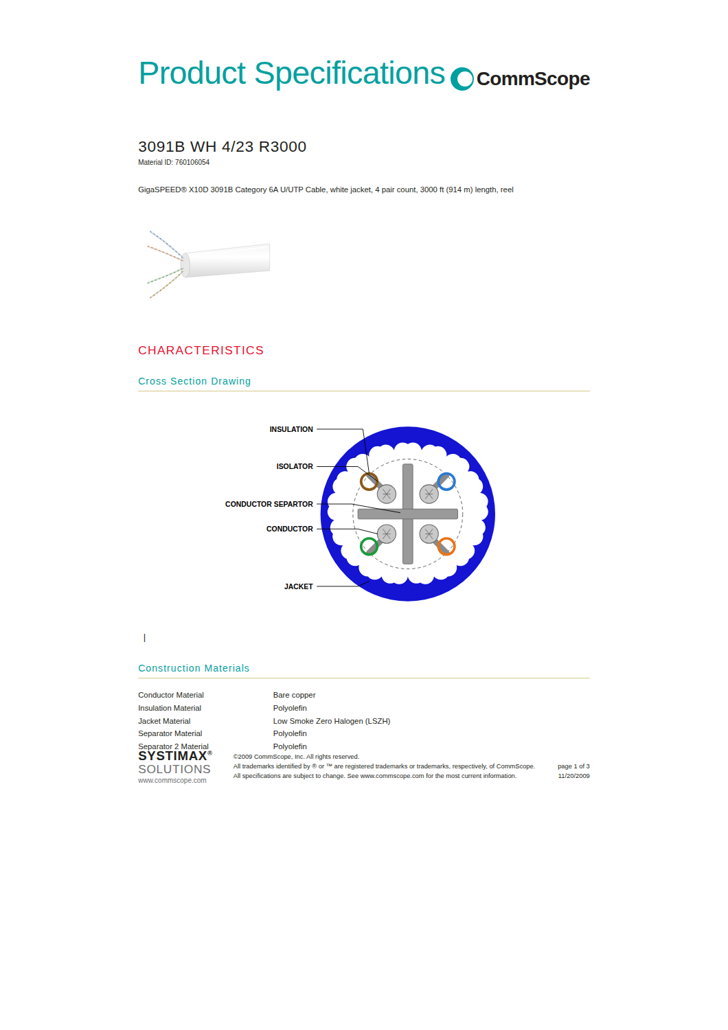Product Specifications
CommScope
3091B WH 4/23 R3000
Material ID: 760106054
GigaSPEED® X10D 3091B Category 6A U/UTP Cable, white jacket, 4 pair count, 3000 ft (914 m) length, reel
CHARACTERISTICS
Cross Section Drawing
INSULATION ISOLATOR CONDUCTOR SEPARTOR CONDUCTOR JACKET
|
Construction Materials
| Conductor Material | Bare copper |
| Insulation Material | Polyolefin |
| Jacket Material | Low Smoke Zero Halogen (LSZH) |
| Separator Material | Polyolefin |
| Separator 2 Material | Polyolefin |
SYSTIMAX®
SOLUTIONS
www.commscope.com
©2009 CommScope, Inc. All rights reserved.
All trademarks identified by ® or ™ are registered trademarks or trademarks, respectively, of CommScope.
All specifications are subject to change. See www.commscope.com for the most current information.
page 1 of 3
11/20/2009